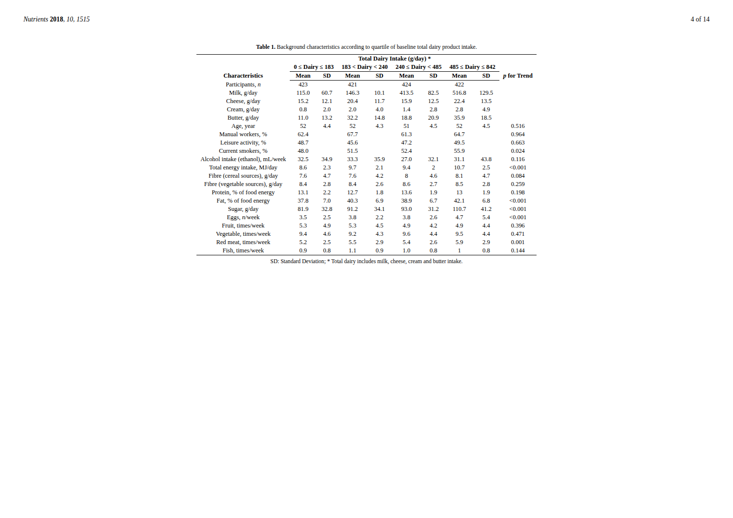Nutrients 2018, 10, 1515
4 of 14
Table 1. Background characteristics according to quartile of baseline total dairy product intake.
| Characteristics | Total Dairy Intake (g/day) * | p for Trend |
| --- | --- | --- |
| 0 ≤ Dairy ≤ 183 | 183 < Dairy < 240 | 240 ≤ Dairy < 485 | 485 ≤ Dairy ≤ 842 |
| Mean | SD | Mean | SD | Mean | SD | Mean | SD |
| Participants, n | 423 | | 421 | | 424 | | 422 | | |
| Milk, g/day | 115.0 | 60.7 | 146.3 | 10.1 | 413.5 | 82.5 | 516.8 | 129.5 | |
| Cheese, g/day | 15.2 | 12.1 | 20.4 | 11.7 | 15.9 | 12.5 | 22.4 | 13.5 | |
| Cream, g/day | 0.8 | 2.0 | 2.0 | 4.0 | 1.4 | 2.8 | 2.8 | 4.9 | |
| Butter, g/day | 11.0 | 13.2 | 32.2 | 14.8 | 18.8 | 20.9 | 35.9 | 18.5 | |
| Age, year | 52 | 4.4 | 52 | 4.3 | 51 | 4.5 | 52 | 4.5 | 0.516 |
| Manual workers, % | 62.4 | | 67.7 | | 61.3 | | 64.7 | | 0.964 |
| Leisure activity, % | 48.7 | | 45.6 | | 47.2 | | 49.5 | | 0.663 |
| Current smokers, % | 48.0 | | 51.5 | | 52.4 | | 55.9 | | 0.024 |
| Alcohol intake (ethanol), mL/week | 32.5 | 34.9 | 33.3 | 35.9 | 27.0 | 32.1 | 31.1 | 43.8 | 0.116 |
| Total energy intake, MJ/day | 8.6 | 2.3 | 9.7 | 2.1 | 9.4 | 2 | 10.7 | 2.5 | <0.001 |
| Fibre (cereal sources), g/day | 7.6 | 4.7 | 7.6 | 4.2 | 8 | 4.6 | 8.1 | 4.7 | 0.084 |
| Fibre (vegetable sources), g/day | 8.4 | 2.8 | 8.4 | 2.6 | 8.6 | 2.7 | 8.5 | 2.8 | 0.259 |
| Protein, % of food energy | 13.1 | 2.2 | 12.7 | 1.8 | 13.6 | 1.9 | 13 | 1.9 | 0.198 |
| Fat, % of food energy | 37.8 | 7.0 | 40.3 | 6.9 | 38.9 | 6.7 | 42.1 | 6.8 | <0.001 |
| Sugar, g/day | 81.9 | 32.8 | 91.2 | 34.1 | 93.0 | 31.2 | 110.7 | 41.2 | <0.001 |
| Eggs, n /week | 3.5 | 2.5 | 3.8 | 2.2 | 3.8 | 2.6 | 4.7 | 5.4 | <0.001 |
| Fruit, times/week | 5.3 | 4.9 | 5.3 | 4.5 | 4.9 | 4.2 | 4.9 | 4.4 | 0.396 |
| Vegetable, times/week | 9.4 | 4.6 | 9.2 | 4.3 | 9.6 | 4.4 | 9.5 | 4.4 | 0.471 |
| Red meat, times/week | 5.2 | 2.5 | 5.5 | 2.9 | 5.4 | 2.6 | 5.9 | 2.9 | 0.001 |
| Fish, times/week | 0.9 | 0.8 | 1.1 | 0.9 | 1.0 | 0.8 | 1 | 0.8 | 0.144 |
SD: Standard Deviation; * Total dairy includes milk, cheese, cream and butter intake.